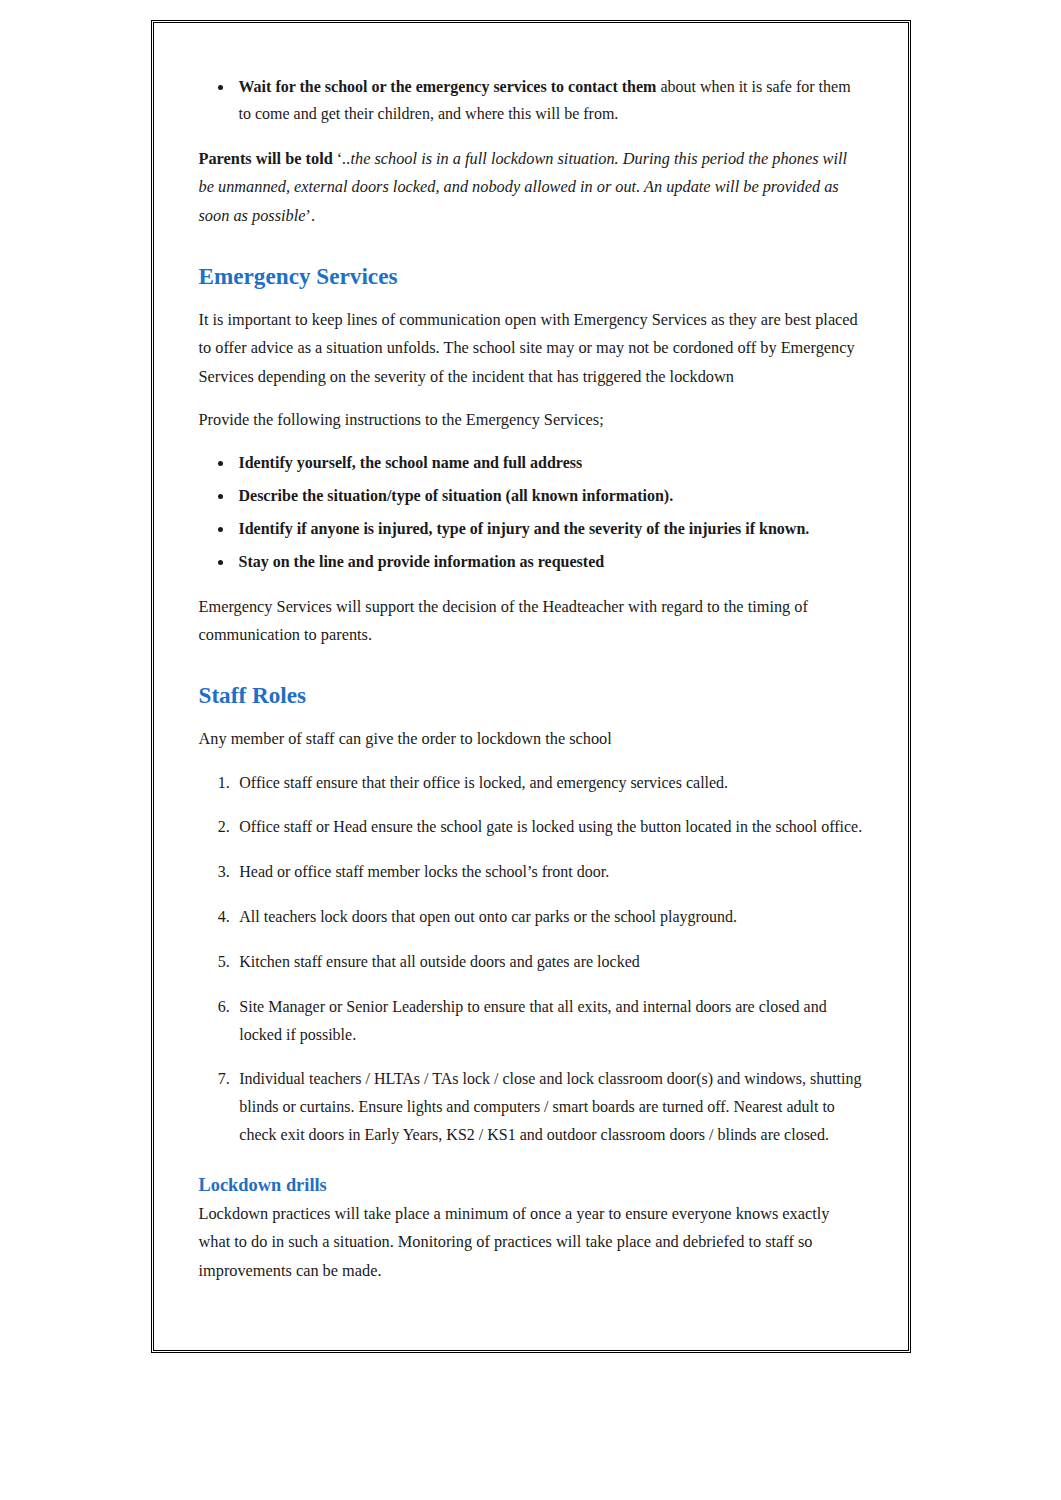Wait for the school or the emergency services to contact them about when it is safe for them to come and get their children, and where this will be from.
Parents will be told ‘..the school is in a full lockdown situation. During this period the phones will be unmanned, external doors locked, and nobody allowed in or out. An update will be provided as soon as possible’.
Emergency Services
It is important to keep lines of communication open with Emergency Services as they are best placed to offer advice as a situation unfolds. The school site may or may not be cordoned off by Emergency Services depending on the severity of the incident that has triggered the lockdown
Provide the following instructions to the Emergency Services;
Identify yourself, the school name and full address
Describe the situation/type of situation (all known information).
Identify if anyone is injured, type of injury and the severity of the injuries if known.
Stay on the line and provide information as requested
Emergency Services will support the decision of the Headteacher with regard to the timing of communication to parents.
Staff Roles
Any member of staff can give the order to lockdown the school
Office staff ensure that their office is locked, and emergency services called.
Office staff or Head ensure the school gate is locked using the button located in the school office.
Head or office staff member locks the school’s front door.
All teachers lock doors that open out onto car parks or the school playground.
Kitchen staff ensure that all outside doors and gates are locked
Site Manager or Senior Leadership to ensure that all exits, and internal doors are closed and locked if possible.
Individual teachers / HLTAs / TAs lock / close and lock classroom door(s) and windows, shutting blinds or curtains. Ensure lights and computers / smart boards are turned off. Nearest adult to check exit doors in Early Years, KS2 / KS1 and outdoor classroom doors / blinds are closed.
Lockdown drills
Lockdown practices will take place a minimum of once a year to ensure everyone knows exactly what to do in such a situation. Monitoring of practices will take place and debriefed to staff so improvements can be made.